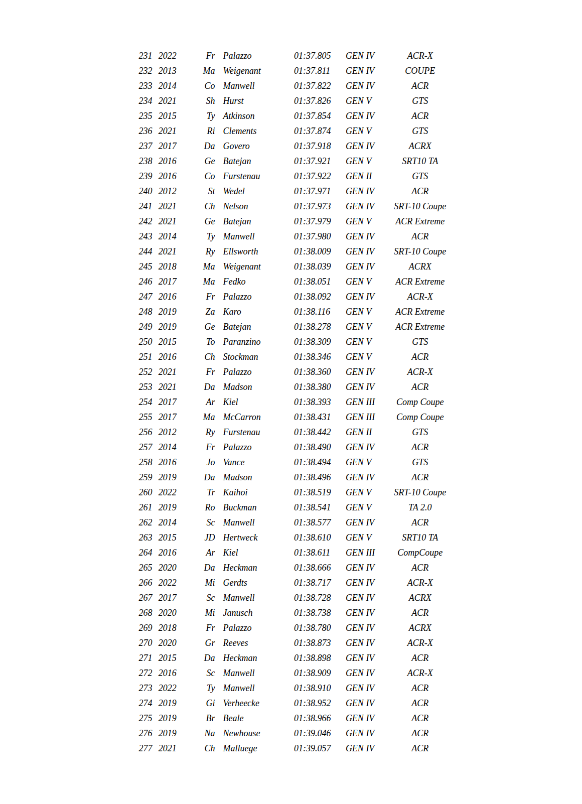| 231 | 2022 | Fr | Palazzo | 01:37.805 | GEN IV | ACR-X |
| 232 | 2013 | Ma | Weigenant | 01:37.811 | GEN IV | COUPE |
| 233 | 2014 | Co | Manwell | 01:37.822 | GEN IV | ACR |
| 234 | 2021 | Sh | Hurst | 01:37.826 | GEN V | GTS |
| 235 | 2015 | Ty | Atkinson | 01:37.854 | GEN IV | ACR |
| 236 | 2021 | Ri | Clements | 01:37.874 | GEN V | GTS |
| 237 | 2017 | Da | Govero | 01:37.918 | GEN IV | ACRX |
| 238 | 2016 | Ge | Batejan | 01:37.921 | GEN V | SRT10 TA |
| 239 | 2016 | Co | Furstenau | 01:37.922 | GEN II | GTS |
| 240 | 2012 | St | Wedel | 01:37.971 | GEN IV | ACR |
| 241 | 2021 | Ch | Nelson | 01:37.973 | GEN IV | SRT-10 Coupe |
| 242 | 2021 | Ge | Batejan | 01:37.979 | GEN V | ACR Extreme |
| 243 | 2014 | Ty | Manwell | 01:37.980 | GEN IV | ACR |
| 244 | 2021 | Ry | Ellsworth | 01:38.009 | GEN IV | SRT-10 Coupe |
| 245 | 2018 | Ma | Weigenant | 01:38.039 | GEN IV | ACRX |
| 246 | 2017 | Ma | Fedko | 01:38.051 | GEN V | ACR Extreme |
| 247 | 2016 | Fr | Palazzo | 01:38.092 | GEN IV | ACR-X |
| 248 | 2019 | Za | Karo | 01:38.116 | GEN V | ACR Extreme |
| 249 | 2019 | Ge | Batejan | 01:38.278 | GEN V | ACR Extreme |
| 250 | 2015 | To | Paranzino | 01:38.309 | GEN V | GTS |
| 251 | 2016 | Ch | Stockman | 01:38.346 | GEN V | ACR |
| 252 | 2021 | Fr | Palazzo | 01:38.360 | GEN IV | ACR-X |
| 253 | 2021 | Da | Madson | 01:38.380 | GEN IV | ACR |
| 254 | 2017 | Ar | Kiel | 01:38.393 | GEN III | Comp Coupe |
| 255 | 2017 | Ma | McCarron | 01:38.431 | GEN III | Comp Coupe |
| 256 | 2012 | Ry | Furstenau | 01:38.442 | GEN II | GTS |
| 257 | 2014 | Fr | Palazzo | 01:38.490 | GEN IV | ACR |
| 258 | 2016 | Jo | Vance | 01:38.494 | GEN V | GTS |
| 259 | 2019 | Da | Madson | 01:38.496 | GEN IV | ACR |
| 260 | 2022 | Tr | Kaihoi | 01:38.519 | GEN V | SRT-10 Coupe |
| 261 | 2019 | Ro | Buckman | 01:38.541 | GEN V | TA 2.0 |
| 262 | 2014 | Sc | Manwell | 01:38.577 | GEN IV | ACR |
| 263 | 2015 | JD | Hertweck | 01:38.610 | GEN V | SRT10 TA |
| 264 | 2016 | Ar | Kiel | 01:38.611 | GEN III | CompCoupe |
| 265 | 2020 | Da | Heckman | 01:38.666 | GEN IV | ACR |
| 266 | 2022 | Mi | Gerdts | 01:38.717 | GEN IV | ACR-X |
| 267 | 2017 | Sc | Manwell | 01:38.728 | GEN IV | ACRX |
| 268 | 2020 | Mi | Janusch | 01:38.738 | GEN IV | ACR |
| 269 | 2018 | Fr | Palazzo | 01:38.780 | GEN IV | ACRX |
| 270 | 2020 | Gr | Reeves | 01:38.873 | GEN IV | ACR-X |
| 271 | 2015 | Da | Heckman | 01:38.898 | GEN IV | ACR |
| 272 | 2016 | Sc | Manwell | 01:38.909 | GEN IV | ACR-X |
| 273 | 2022 | Ty | Manwell | 01:38.910 | GEN IV | ACR |
| 274 | 2019 | Gi | Verheecke | 01:38.952 | GEN IV | ACR |
| 275 | 2019 | Br | Beale | 01:38.966 | GEN IV | ACR |
| 276 | 2019 | Na | Newhouse | 01:39.046 | GEN IV | ACR |
| 277 | 2021 | Ch | Malluege | 01:39.057 | GEN IV | ACR |